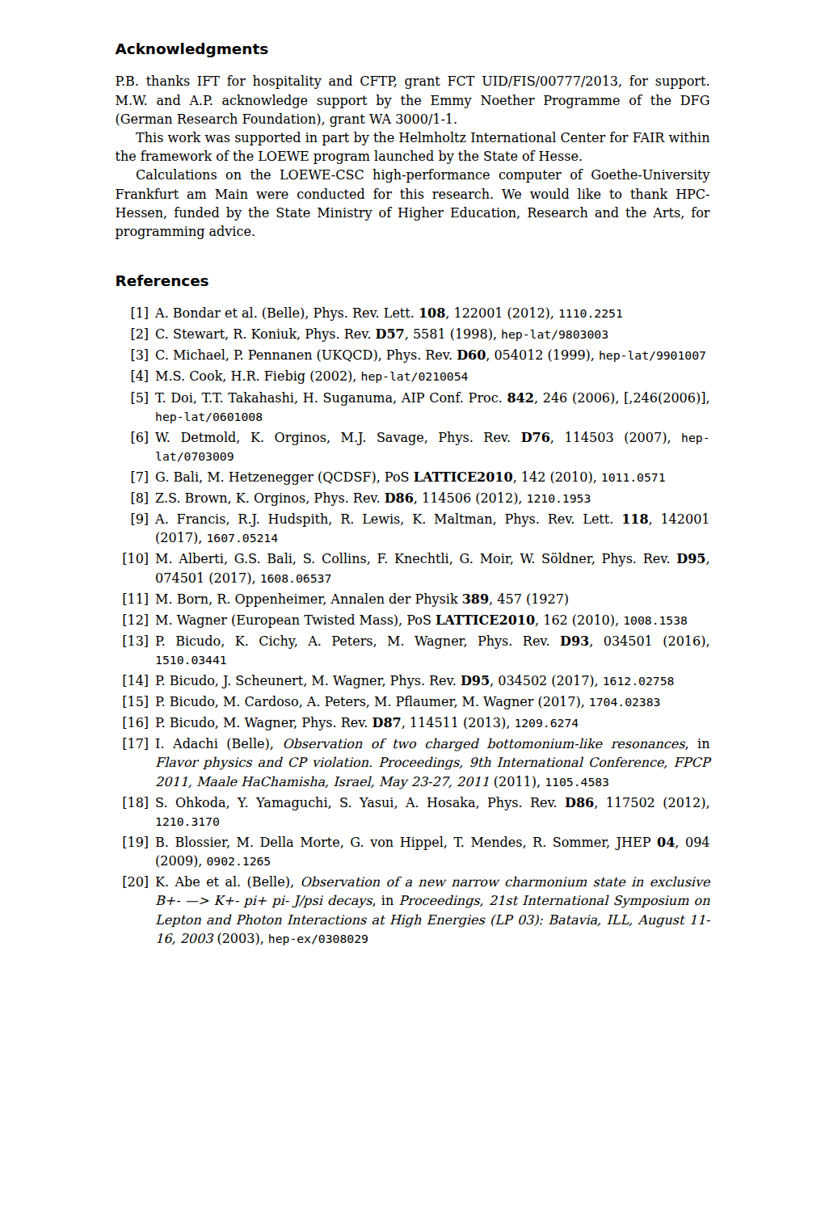Acknowledgments
P.B. thanks IFT for hospitality and CFTP, grant FCT UID/FIS/00777/2013, for support. M.W. and A.P. acknowledge support by the Emmy Noether Programme of the DFG (German Research Foundation), grant WA 3000/1-1.
This work was supported in part by the Helmholtz International Center for FAIR within the framework of the LOEWE program launched by the State of Hesse.
Calculations on the LOEWE-CSC high-performance computer of Goethe-University Frankfurt am Main were conducted for this research. We would like to thank HPC-Hessen, funded by the State Ministry of Higher Education, Research and the Arts, for programming advice.
References
A. Bondar et al. (Belle), Phys. Rev. Lett. 108, 122001 (2012), 1110.2251
C. Stewart, R. Koniuk, Phys. Rev. D57, 5581 (1998), hep-lat/9803003
C. Michael, P. Pennanen (UKQCD), Phys. Rev. D60, 054012 (1999), hep-lat/9901007
M.S. Cook, H.R. Fiebig (2002), hep-lat/0210054
T. Doi, T.T. Takahashi, H. Suganuma, AIP Conf. Proc. 842, 246 (2006), [,246(2006)], hep-lat/0601008
W. Detmold, K. Orginos, M.J. Savage, Phys. Rev. D76, 114503 (2007), hep-lat/0703009
G. Bali, M. Hetzenegger (QCDSF), PoS LATTICE2010, 142 (2010), 1011.0571
Z.S. Brown, K. Orginos, Phys. Rev. D86, 114506 (2012), 1210.1953
A. Francis, R.J. Hudspith, R. Lewis, K. Maltman, Phys. Rev. Lett. 118, 142001 (2017), 1607.05214
M. Alberti, G.S. Bali, S. Collins, F. Knechtli, G. Moir, W. Söldner, Phys. Rev. D95, 074501 (2017), 1608.06537
M. Born, R. Oppenheimer, Annalen der Physik 389, 457 (1927)
M. Wagner (European Twisted Mass), PoS LATTICE2010, 162 (2010), 1008.1538
P. Bicudo, K. Cichy, A. Peters, M. Wagner, Phys. Rev. D93, 034501 (2016), 1510.03441
P. Bicudo, J. Scheunert, M. Wagner, Phys. Rev. D95, 034502 (2017), 1612.02758
P. Bicudo, M. Cardoso, A. Peters, M. Pflaumer, M. Wagner (2017), 1704.02383
P. Bicudo, M. Wagner, Phys. Rev. D87, 114511 (2013), 1209.6274
I. Adachi (Belle), Observation of two charged bottomonium-like resonances, in Flavor physics and CP violation. Proceedings, 9th International Conference, FPCP 2011, Maale HaChamisha, Israel, May 23-27, 2011 (2011), 1105.4583
S. Ohkoda, Y. Yamaguchi, S. Yasui, A. Hosaka, Phys. Rev. D86, 117502 (2012), 1210.3170
B. Blossier, M. Della Morte, G. von Hippel, T. Mendes, R. Sommer, JHEP 04, 094 (2009), 0902.1265
K. Abe et al. (Belle), Observation of a new narrow charmonium state in exclusive B+- —> K+- pi+ pi- J/psi decays, in Proceedings, 21st International Symposium on Lepton and Photon Interactions at High Energies (LP 03): Batavia, ILL, August 11-16, 2003 (2003), hep-ex/0308029